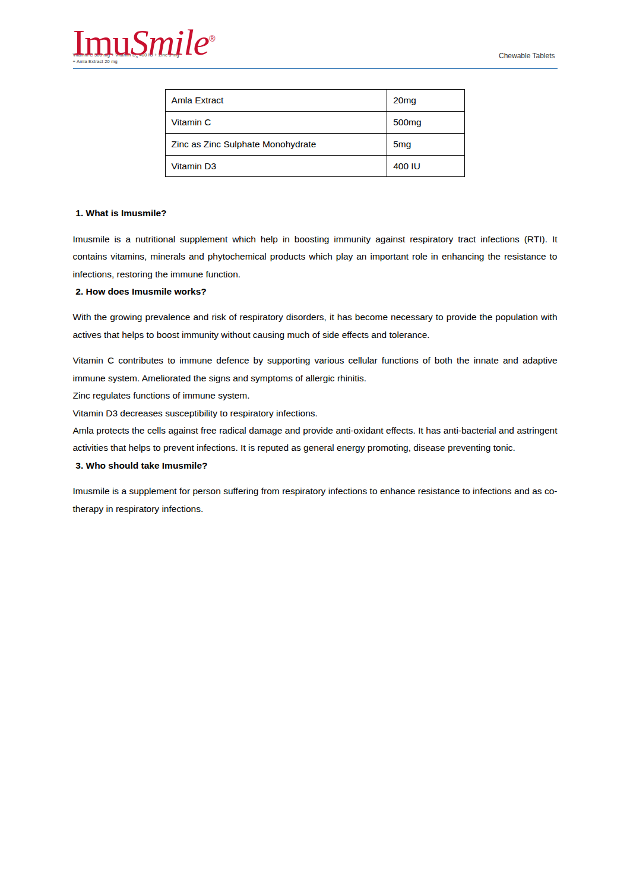ImuSmile®
Vitamin C 500 mg + Vitamin D3 400 IU + Zinc 5 mg
+ Amla Extract 20 mg
Chewable Tablets
| Amla Extract | 20mg |
| Vitamin C | 500mg |
| Zinc as Zinc Sulphate Monohydrate | 5mg |
| Vitamin D3 | 400 IU |
What is Imusmile?
Imusmile is a nutritional supplement which help in boosting immunity against respiratory tract infections (RTI). It contains vitamins, minerals and phytochemical products which play an important role in enhancing the resistance to infections, restoring the immune function.
How does Imusmile works?
With the growing prevalence and risk of respiratory disorders, it has become necessary to provide the population with actives that helps to boost immunity without causing much of side effects and tolerance.
Vitamin C contributes to immune defence by supporting various cellular functions of both the innate and adaptive immune system. Ameliorated the signs and symptoms of allergic rhinitis.
Zinc regulates functions of immune system.
Vitamin D3 decreases susceptibility to respiratory infections.
Amla protects the cells against free radical damage and provide anti-oxidant effects. It has anti-bacterial and astringent activities that helps to prevent infections. It is reputed as general energy promoting, disease preventing tonic.
Who should take Imusmile?
Imusmile is a supplement for person suffering from respiratory infections to enhance resistance to infections and as co-therapy in respiratory infections.